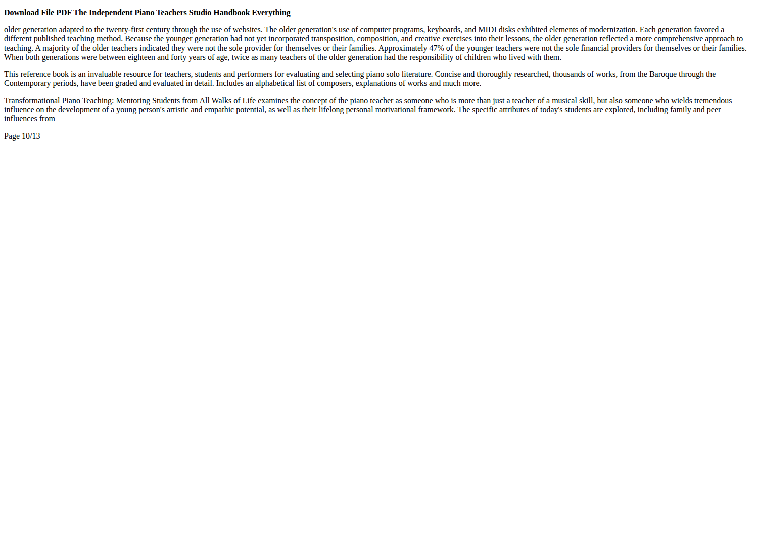Download File PDF The Independent Piano Teachers Studio Handbook Everything
older generation adapted to the twenty-first century through the use of websites. The older generation's use of computer programs, keyboards, and MIDI disks exhibited elements of modernization. Each generation favored a different published teaching method. Because the younger generation had not yet incorporated transposition, composition, and creative exercises into their lessons, the older generation reflected a more comprehensive approach to teaching. A majority of the older teachers indicated they were not the sole provider for themselves or their families. Approximately 47% of the younger teachers were not the sole financial providers for themselves or their families. When both generations were between eighteen and forty years of age, twice as many teachers of the older generation had the responsibility of children who lived with them.
This reference book is an invaluable resource for teachers, students and performers for evaluating and selecting piano solo literature. Concise and thoroughly researched, thousands of works, from the Baroque through the Contemporary periods, have been graded and evaluated in detail. Includes an alphabetical list of composers, explanations of works and much more.
Transformational Piano Teaching: Mentoring Students from All Walks of Life examines the concept of the piano teacher as someone who is more than just a teacher of a musical skill, but also someone who wields tremendous influence on the development of a young person's artistic and empathic potential, as well as their lifelong personal motivational framework. The specific attributes of today's students are explored, including family and peer influences from
Page 10/13